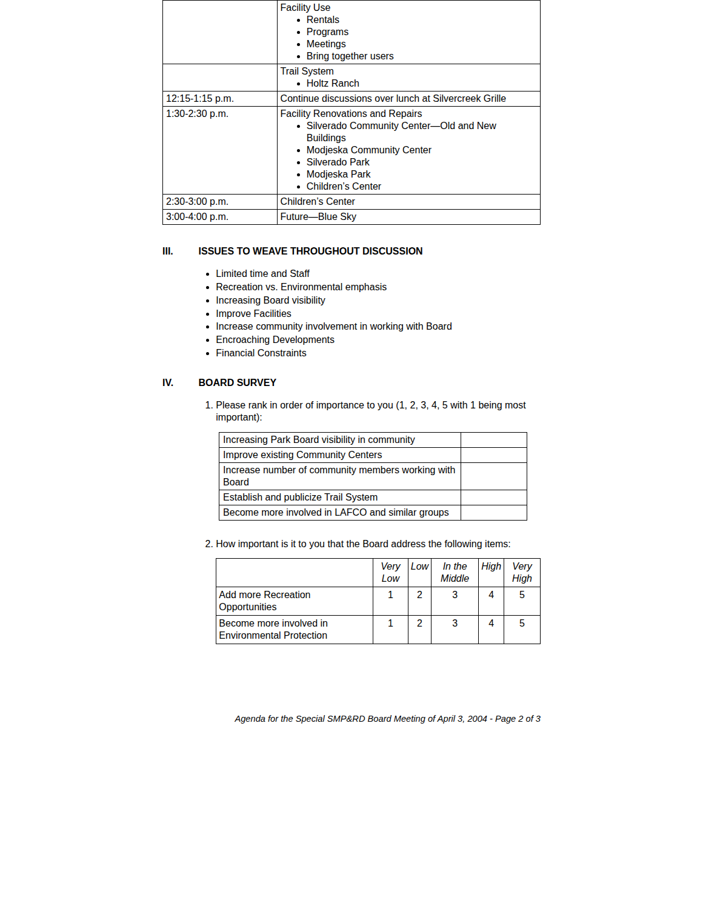| | Facility Use Rentals Programs Meetings Bring together users |
| | Trail System Holtz Ranch |
| 12:15-1:15 p.m. | Continue discussions over lunch at Silvercreek Grille |
| 1:30-2:30 p.m. | Facility Renovations and Repairs Silverado Community Center—Old and New Buildings Modjeska Community Center Silverado Park Modjeska Park Children’s Center |
| 2:30-3:00 p.m. | Children’s Center |
| 3:00-4:00 p.m. | Future—Blue Sky |
III. ISSUES TO WEAVE THROUGHOUT DISCUSSION
Limited time and Staff
Recreation vs. Environmental emphasis
Increasing Board visibility
Improve Facilities
Increase community involvement in working with Board
Encroaching Developments
Financial Constraints
IV. BOARD SURVEY
Please rank in order of importance to you (1, 2, 3, 4, 5 with 1 being most important):
| Increasing Park Board visibility in community | |
| Improve existing Community Centers | |
| Increase number of community members working with Board | |
| Establish and publicize Trail System | |
| Become more involved in LAFCO and similar groups | |
How important is it to you that the Board address the following items:
| | Very Low | Low | In the Middle | High | Very High |
| --- | --- | --- | --- | --- | --- |
| Add more Recreation Opportunities | 1 | 2 | 3 | 4 | 5 |
| Become more involved in Environmental Protection | 1 | 2 | 3 | 4 | 5 |
Agenda for the Special SMP&RD Board Meeting of April 3, 2004 - Page 2 of 3